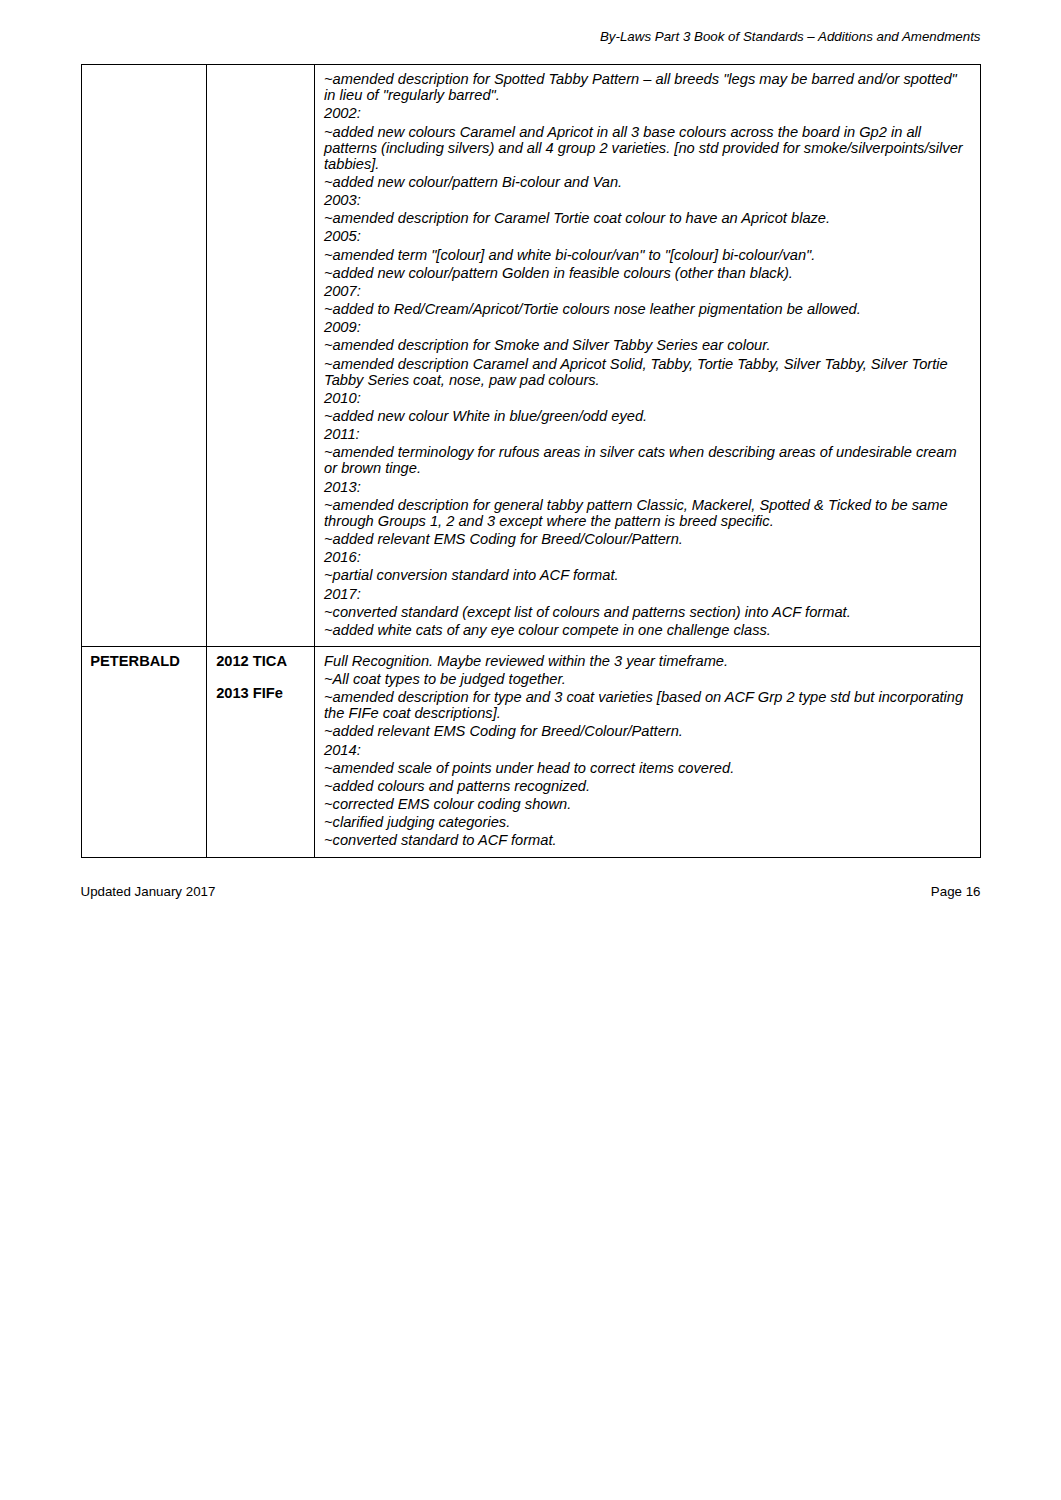By-Laws Part 3 Book of Standards – Additions and Amendments
| | | ~amended description for Spotted Tabby Pattern – all breeds "legs may be barred and/or spotted" in lieu of "regularly barred". 2002: ~added new colours Caramel and Apricot in all 3 base colours across the board in Gp2 in all patterns (including silvers) and all 4 group 2 varieties. [no std provided for smoke/silverpoints/silver tabbies]. ~added new colour/pattern Bi-colour and Van. 2003: ~amended description for Caramel Tortie coat colour to have an Apricot blaze. 2005: ~amended term "[colour] and white bi-colour/van" to "[colour] bi-colour/van". ~added new colour/pattern Golden in feasible colours (other than black). 2007: ~added to Red/Cream/Apricot/Tortie colours nose leather pigmentation be allowed. 2009: ~amended description for Smoke and Silver Tabby Series ear colour. ~amended description Caramel and Apricot Solid, Tabby, Tortie Tabby, Silver Tabby, Silver Tortie Tabby Series coat, nose, paw pad colours. 2010: ~added new colour White in blue/green/odd eyed. 2011: ~amended terminology for rufous areas in silver cats when describing areas of undesirable cream or brown tinge. 2013: ~amended description for general tabby pattern Classic, Mackerel, Spotted & Ticked to be same through Groups 1, 2 and 3 except where the pattern is breed specific. ~added relevant EMS Coding for Breed/Colour/Pattern. 2016: ~partial conversion standard into ACF format. 2017: ~converted standard (except list of colours and patterns section) into ACF format. ~added white cats of any eye colour compete in one challenge class. |
| PETERBALD | 2012 TICA 2013 FIFe | Full Recognition. Maybe reviewed within the 3 year timeframe. ~All coat types to be judged together. ~amended description for type and 3 coat varieties [based on ACF Grp 2 type std but incorporating the FIFe coat descriptions]. ~added relevant EMS Coding for Breed/Colour/Pattern. 2014: ~amended scale of points under head to correct items covered. ~added colours and patterns recognized. ~corrected EMS colour coding shown. ~clarified judging categories. ~converted standard to ACF format. |
Updated January 2017
Page 16